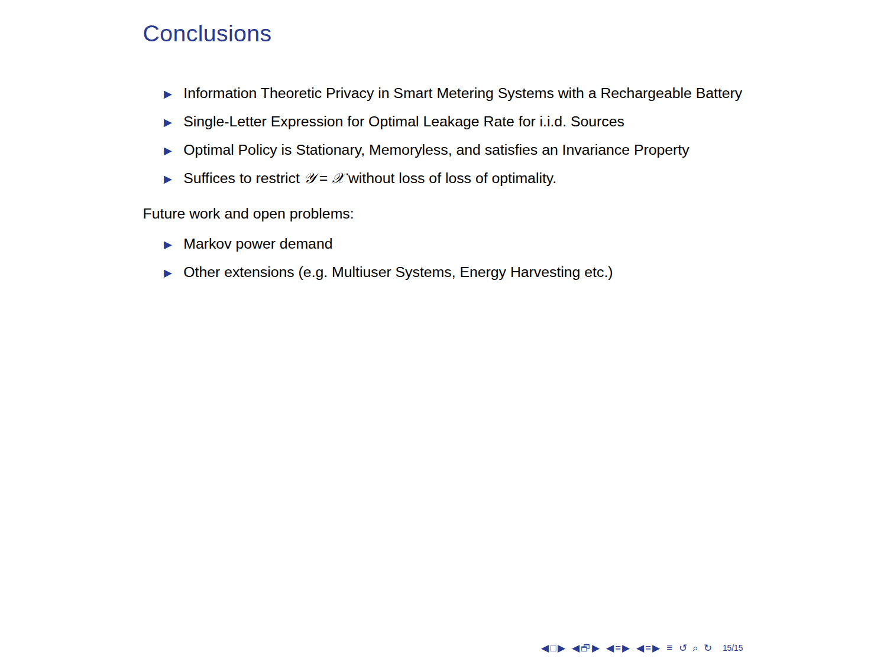Conclusions
Information Theoretic Privacy in Smart Metering Systems with a Rechargeable Battery
Single-Letter Expression for Optimal Leakage Rate for i.i.d. Sources
Optimal Policy is Stationary, Memoryless, and satisfies an Invariance Property
Suffices to restrict 𝒴 = 𝒳 without loss of loss of optimality.
Future work and open problems:
Markov power demand
Other extensions (e.g. Multiuser Systems, Energy Harvesting etc.)
◀□▶ ◀🗗▶ ◀≡▶ ◀≡▶ ≡ ↺ ⌕ ↻ 15/15